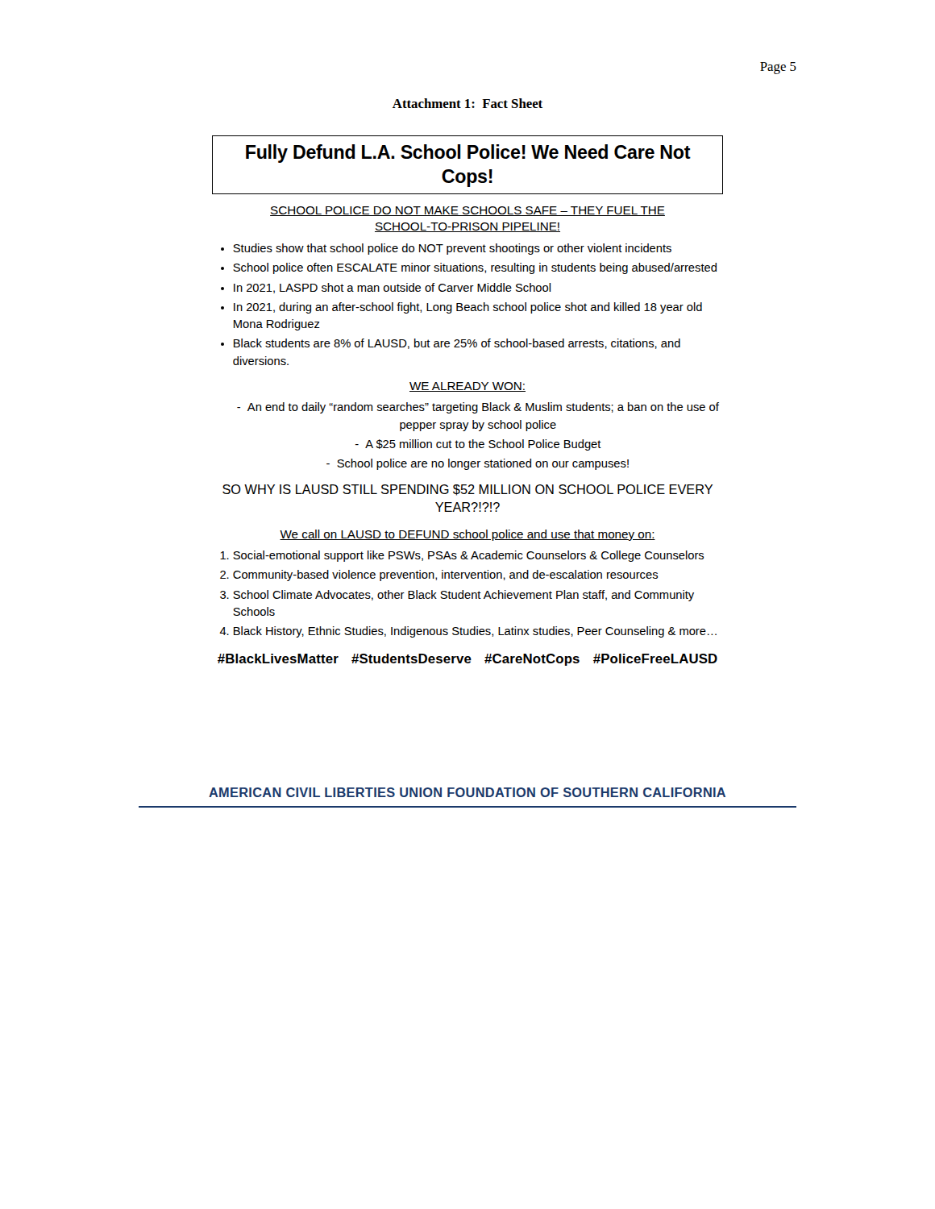Page 5
Attachment 1: Fact Sheet
Fully Defund L.A. School Police! We Need Care Not Cops!
SCHOOL POLICE DO NOT MAKE SCHOOLS SAFE – THEY FUEL THE
SCHOOL-TO-PRISON PIPELINE!
Studies show that school police do NOT prevent shootings or other violent incidents
School police often ESCALATE minor situations, resulting in students being abused/arrested
In 2021, LASPD shot a man outside of Carver Middle School
In 2021, during an after-school fight, Long Beach school police shot and killed 18 year old Mona Rodriguez
Black students are 8% of LAUSD, but are 25% of school-based arrests, citations, and diversions.
WE ALREADY WON:
An end to daily “random searches” targeting Black & Muslim students; a ban on the use of pepper spray by school police
A $25 million cut to the School Police Budget
School police are no longer stationed on our campuses!
SO WHY IS LAUSD STILL SPENDING $52 MILLION ON SCHOOL POLICE EVERY YEAR?!?!?
We call on LAUSD to DEFUND school police and use that money on:
Social-emotional support like PSWs, PSAs & Academic Counselors & College Counselors
Community-based violence prevention, intervention, and de-escalation resources
School Climate Advocates, other Black Student Achievement Plan staff, and Community Schools
Black History, Ethnic Studies, Indigenous Studies, Latinx studies, Peer Counseling & more…
#BlackLivesMatter #StudentsDeserve #CareNotCops #PoliceFreeLAUSD
AMERICAN CIVIL LIBERTIES UNION FOUNDATION OF SOUTHERN CALIFORNIA